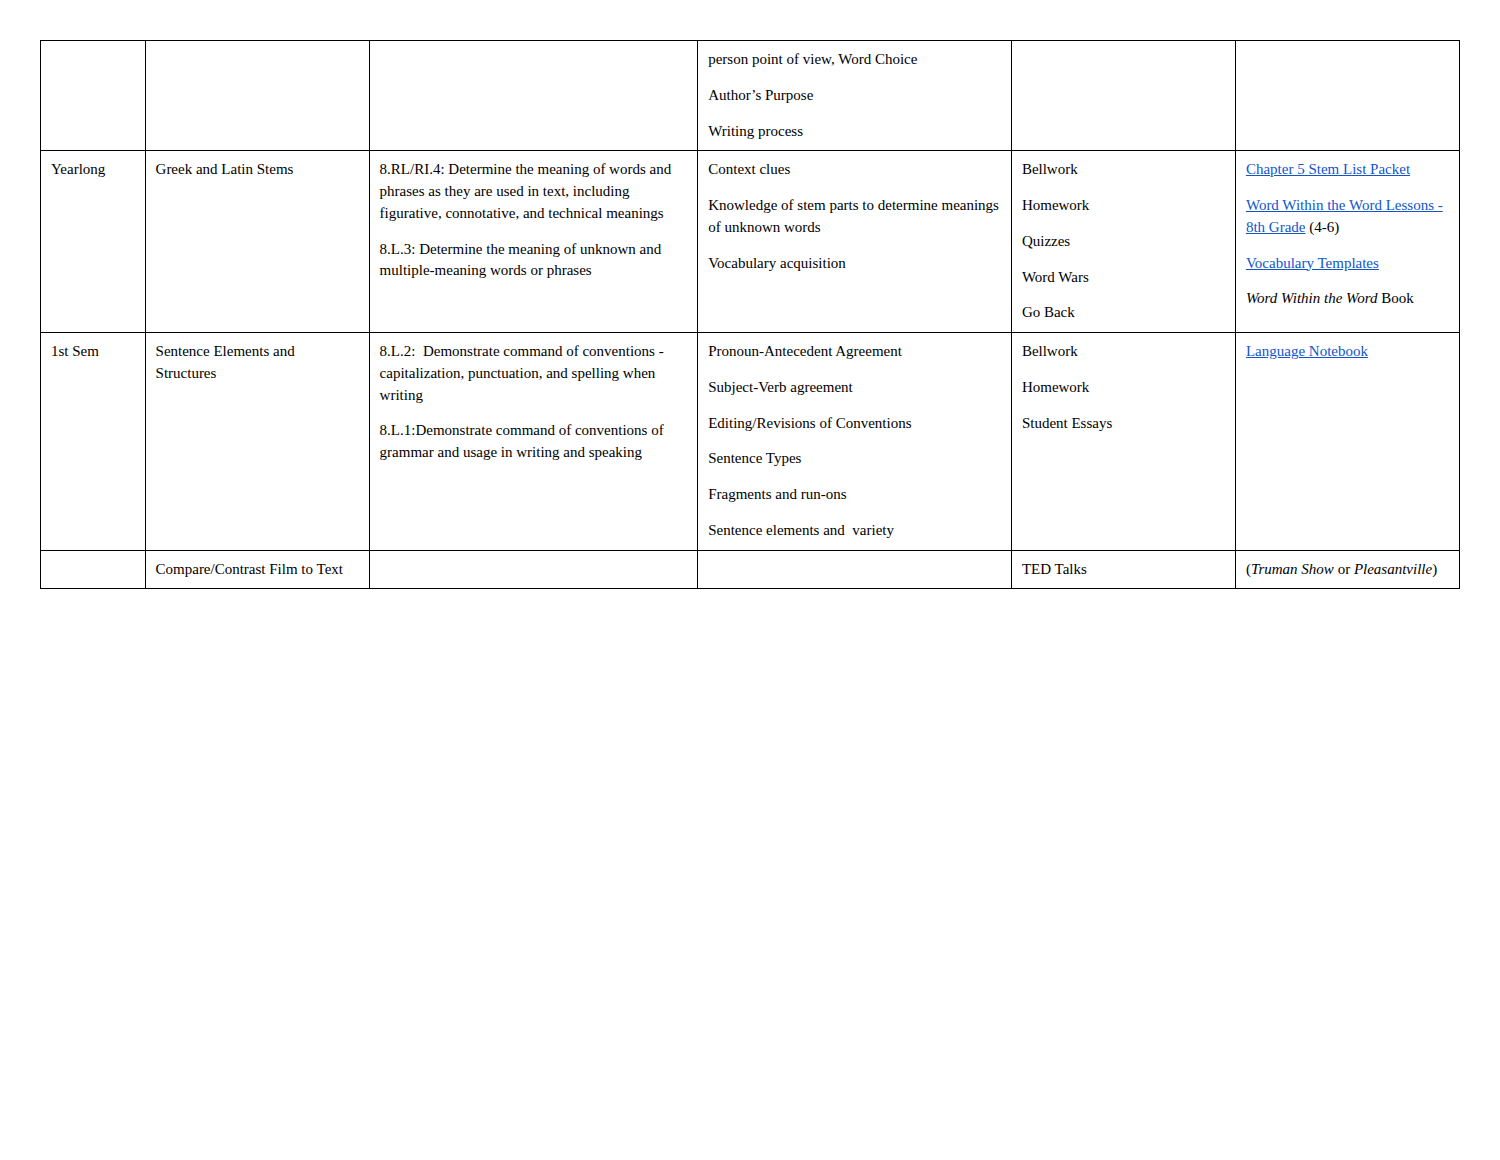| | | | person point of view, Word Choice Author’s Purpose Writing process | | |
| Yearlong | Greek and Latin Stems | 8.RL/RI.4: Determine the meaning of words and phrases as they are used in text, including figurative, connotative, and technical meanings 8.L.3: Determine the meaning of unknown and multiple-meaning words or phrases | Context clues Knowledge of stem parts to determine meanings of unknown words Vocabulary acquisition | Bellwork Homework Quizzes Word Wars Go Back | Chapter 5 Stem List Packet Word Within the Word Lessons - 8th Grade (4-6) Vocabulary Templates Word Within the Word Book |
| 1st Sem | Sentence Elements and Structures | 8.L.2: Demonstrate command of conventions - capitalization, punctuation, and spelling when writing 8.L.1:Demonstrate command of conventions of grammar and usage in writing and speaking | Pronoun-Antecedent Agreement Subject-Verb agreement Editing/Revisions of Conventions Sentence Types Fragments and run-ons Sentence elements and variety | Bellwork Homework Student Essays | Language Notebook |
| | Compare/Contrast Film to Text | | | TED Talks | ( Truman Show or Pleasantville ) |